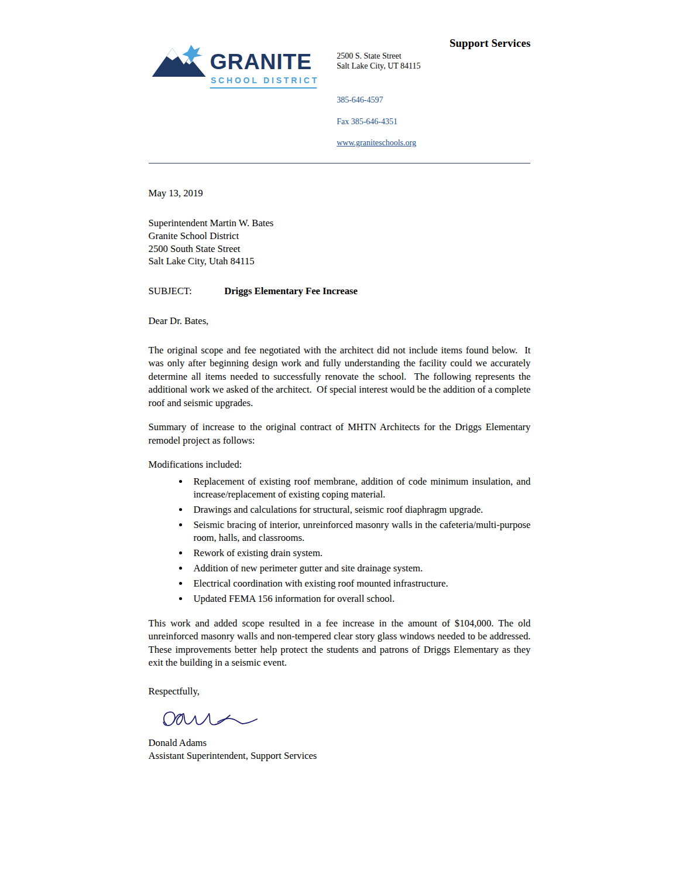GRANITE SCHOOL DISTRICT
Support Services
2500 S. State Street
Salt Lake City, UT 84115
385-646-4597
Fax 385-646-4351
www.graniteschools.org
May 13, 2019
Superintendent Martin W. Bates
Granite School District
2500 South State Street
Salt Lake City, Utah 84115
SUBJECT: Driggs Elementary Fee Increase
Dear Dr. Bates,
The original scope and fee negotiated with the architect did not include items found below. It was only after beginning design work and fully understanding the facility could we accurately determine all items needed to successfully renovate the school. The following represents the additional work we asked of the architect. Of special interest would be the addition of a complete roof and seismic upgrades.
Summary of increase to the original contract of MHTN Architects for the Driggs Elementary remodel project as follows:
Modifications included:
Replacement of existing roof membrane, addition of code minimum insulation, and increase/replacement of existing coping material.
Drawings and calculations for structural, seismic roof diaphragm upgrade.
Seismic bracing of interior, unreinforced masonry walls in the cafeteria/multi-purpose room, halls, and classrooms.
Rework of existing drain system.
Addition of new perimeter gutter and site drainage system.
Electrical coordination with existing roof mounted infrastructure.
Updated FEMA 156 information for overall school.
This work and added scope resulted in a fee increase in the amount of $104,000. The old unreinforced masonry walls and non-tempered clear story glass windows needed to be addressed. These improvements better help protect the students and patrons of Driggs Elementary as they exit the building in a seismic event.
Respectfully,
Donald Adams
Assistant Superintendent, Support Services